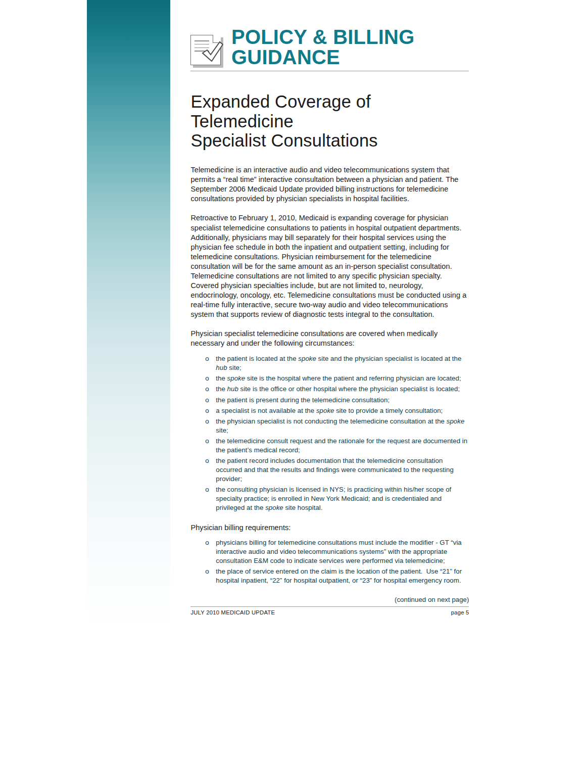POLICY & BILLING GUIDANCE
Expanded Coverage of Telemedicine
Specialist Consultations
Telemedicine is an interactive audio and video telecommunications system that permits a “real time” interactive consultation between a physician and patient. The September 2006 Medicaid Update provided billing instructions for telemedicine consultations provided by physician specialists in hospital facilities.
Retroactive to February 1, 2010, Medicaid is expanding coverage for physician specialist telemedicine consultations to patients in hospital outpatient departments. Additionally, physicians may bill separately for their hospital services using the physician fee schedule in both the inpatient and outpatient setting, including for telemedicine consultations. Physician reimbursement for the telemedicine consultation will be for the same amount as an in-person specialist consultation. Telemedicine consultations are not limited to any specific physician specialty. Covered physician specialties include, but are not limited to, neurology, endocrinology, oncology, etc. Telemedicine consultations must be conducted using a real-time fully interactive, secure two-way audio and video telecommunications system that supports review of diagnostic tests integral to the consultation.
Physician specialist telemedicine consultations are covered when medically necessary and under the following circumstances:
the patient is located at the spoke site and the physician specialist is located at the hub site;
the spoke site is the hospital where the patient and referring physician are located;
the hub site is the office or other hospital where the physician specialist is located;
the patient is present during the telemedicine consultation;
a specialist is not available at the spoke site to provide a timely consultation;
the physician specialist is not conducting the telemedicine consultation at the spoke site;
the telemedicine consult request and the rationale for the request are documented in the patient’s medical record;
the patient record includes documentation that the telemedicine consultation occurred and that the results and findings were communicated to the requesting provider;
the consulting physician is licensed in NYS; is practicing within his/her scope of specialty practice; is enrolled in New York Medicaid; and is credentialed and privileged at the spoke site hospital.
Physician billing requirements:
physicians billing for telemedicine consultations must include the modifier - GT “via interactive audio and video telecommunications systems” with the appropriate consultation E&M code to indicate services were performed via telemedicine;
the place of service entered on the claim is the location of the patient. Use “21” for hospital inpatient, “22” for hospital outpatient, or “23” for hospital emergency room.
(continued on next page)
JULY 2010 MEDICAID UPDATE
page 5